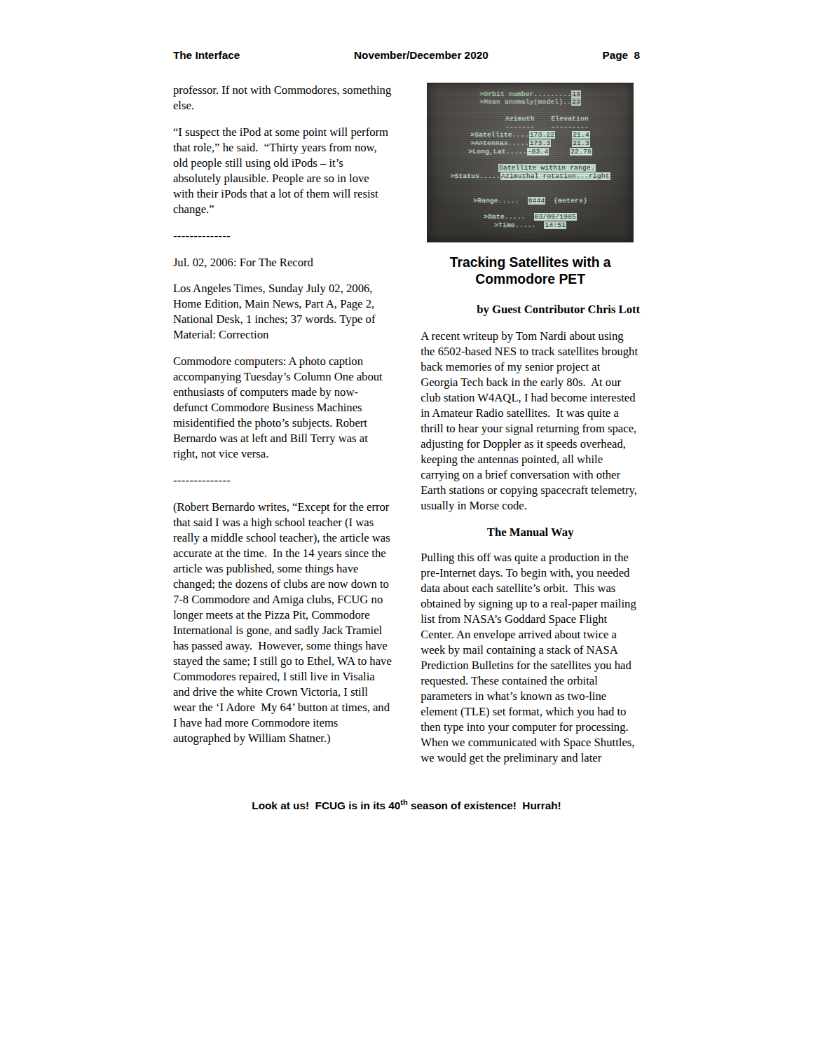The Interface
November/December 2020
Page 8
professor. If not with Commodores, something else.
“I suspect the iPod at some point will perform that role,” he said. “Thirty years from now, old people still using old iPods – it’s absolutely plausible. People are so in love with their iPods that a lot of them will resist change.”
--------------
Jul. 02, 2006: For The Record
Los Angeles Times, Sunday July 02, 2006, Home Edition, Main News, Part A, Page 2, National Desk, 1 inches; 37 words. Type of Material: Correction
Commodore computers: A photo caption accompanying Tuesday’s Column One about enthusiasts of computers made by now-defunct Commodore Business Machines misidentified the photo’s subjects. Robert Bernardo was at left and Bill Terry was at right, not vice versa.
--------------
(Robert Bernardo writes, “Except for the error that said I was a high school teacher (I was really a middle school teacher), the article was accurate at the time. In the 14 years since the article was published, some things have changed; the dozens of clubs are now down to 7-8 Commodore and Amiga clubs, FCUG no longer meets at the Pizza Pit, Commodore International is gone, and sadly Jack Tramiel has passed away. However, some things have stayed the same; I still go to Ethel, WA to have Commodores repaired, I still live in Visalia and drive the white Crown Victoria, I still wear the ‘I Adore My 64’ button at times, and I have had more Commodore items autographed by William Shatner.)
>Orbit number.........13
>Mean anomaly(model)..23
Azimuth Elevation
------- ---------
>Satellite....173.22 21.4
>Antennas.....173.3 21.3
>Long,Lat.....-83.4 22.78
Satellite within range.
>Status.....Azimuthal rotation...right
>Range..... 8444 (meters)
>Date..... 03/09/1985
>Time..... 14:51
Tracking Satellites with a Commodore PET
by Guest Contributor Chris Lott
A recent writeup by Tom Nardi about using the 6502-based NES to track satellites brought back memories of my senior project at Georgia Tech back in the early 80s. At our club station W4AQL, I had become interested in Amateur Radio satellites. It was quite a thrill to hear your signal returning from space, adjusting for Doppler as it speeds overhead, keeping the antennas pointed, all while carrying on a brief conversation with other Earth stations or copying spacecraft telemetry, usually in Morse code.
The Manual Way
Pulling this off was quite a production in the pre-Internet days. To begin with, you needed data about each satellite’s orbit. This was obtained by signing up to a real-paper mailing list from NASA’s Goddard Space Flight Center. An envelope arrived about twice a week by mail containing a stack of NASA Prediction Bulletins for the satellites you had requested. These contained the orbital parameters in what’s known as two-line element (TLE) set format, which you had to then type into your computer for processing. When we communicated with Space Shuttles, we would get the preliminary and later
Look at us! FCUG is in its 40th season of existence! Hurrah!